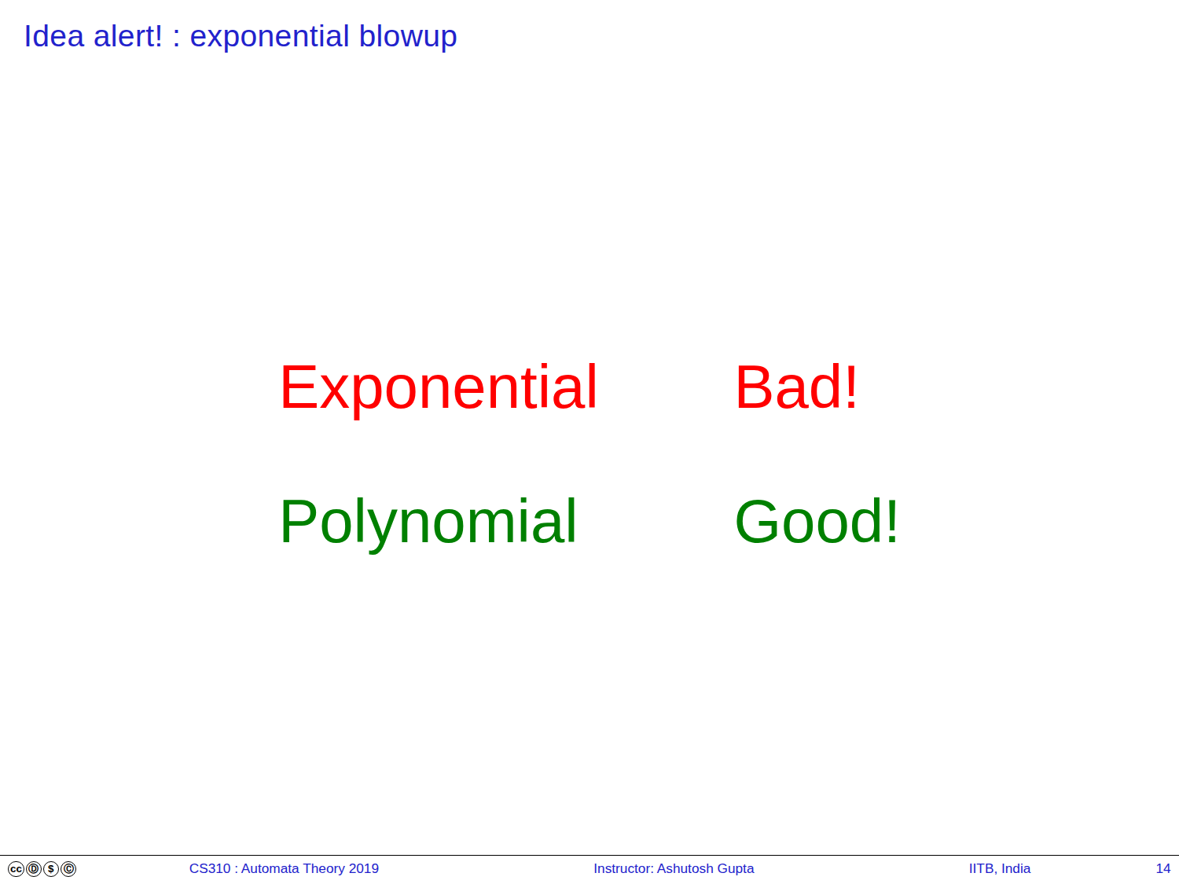Idea alert! : exponential blowup
| Exponential | Bad! |
| Polynomial | Good! |
ccⒹ$Ⓒ CS310 : Automata Theory 2019 Instructor: Ashutosh Gupta IITB, India 14